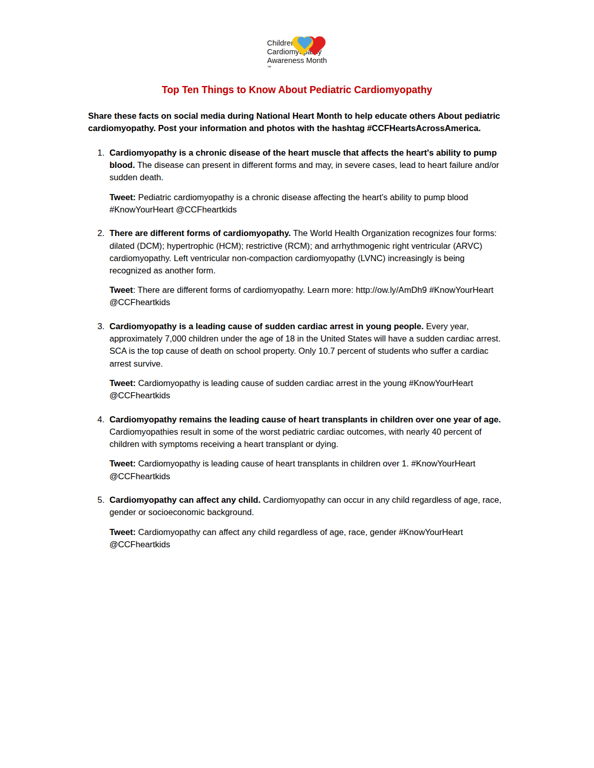Children's Cardiomyopathy Awareness Month™
Top Ten Things to Know About Pediatric Cardiomyopathy
Share these facts on social media during National Heart Month to help educate others About pediatric cardiomyopathy. Post your information and photos with the hashtag #CCFHeartsAcrossAmerica.
Cardiomyopathy is a chronic disease of the heart muscle that affects the heart's ability to pump blood. The disease can present in different forms and may, in severe cases, lead to heart failure and/or sudden death.
Tweet: Pediatric cardiomyopathy is a chronic disease affecting the heart's ability to pump blood #KnowYourHeart @CCFheartkids
There are different forms of cardiomyopathy. The World Health Organization recognizes four forms: dilated (DCM); hypertrophic (HCM); restrictive (RCM); and arrhythmogenic right ventricular (ARVC) cardiomyopathy. Left ventricular non-compaction cardiomyopathy (LVNC) increasingly is being recognized as another form.
Tweet: There are different forms of cardiomyopathy. Learn more: http://ow.ly/AmDh9 #KnowYourHeart @CCFheartkids
Cardiomyopathy is a leading cause of sudden cardiac arrest in young people. Every year, approximately 7,000 children under the age of 18 in the United States will have a sudden cardiac arrest. SCA is the top cause of death on school property. Only 10.7 percent of students who suffer a cardiac arrest survive.
Tweet: Cardiomyopathy is leading cause of sudden cardiac arrest in the young #KnowYourHeart @CCFheartkids
Cardiomyopathy remains the leading cause of heart transplants in children over one year of age. Cardiomyopathies result in some of the worst pediatric cardiac outcomes, with nearly 40 percent of children with symptoms receiving a heart transplant or dying.
Tweet: Cardiomyopathy is leading cause of heart transplants in children over 1. #KnowYourHeart @CCFheartkids
Cardiomyopathy can affect any child. Cardiomyopathy can occur in any child regardless of age, race, gender or socioeconomic background.
Tweet: Cardiomyopathy can affect any child regardless of age, race, gender #KnowYourHeart @CCFheartkids